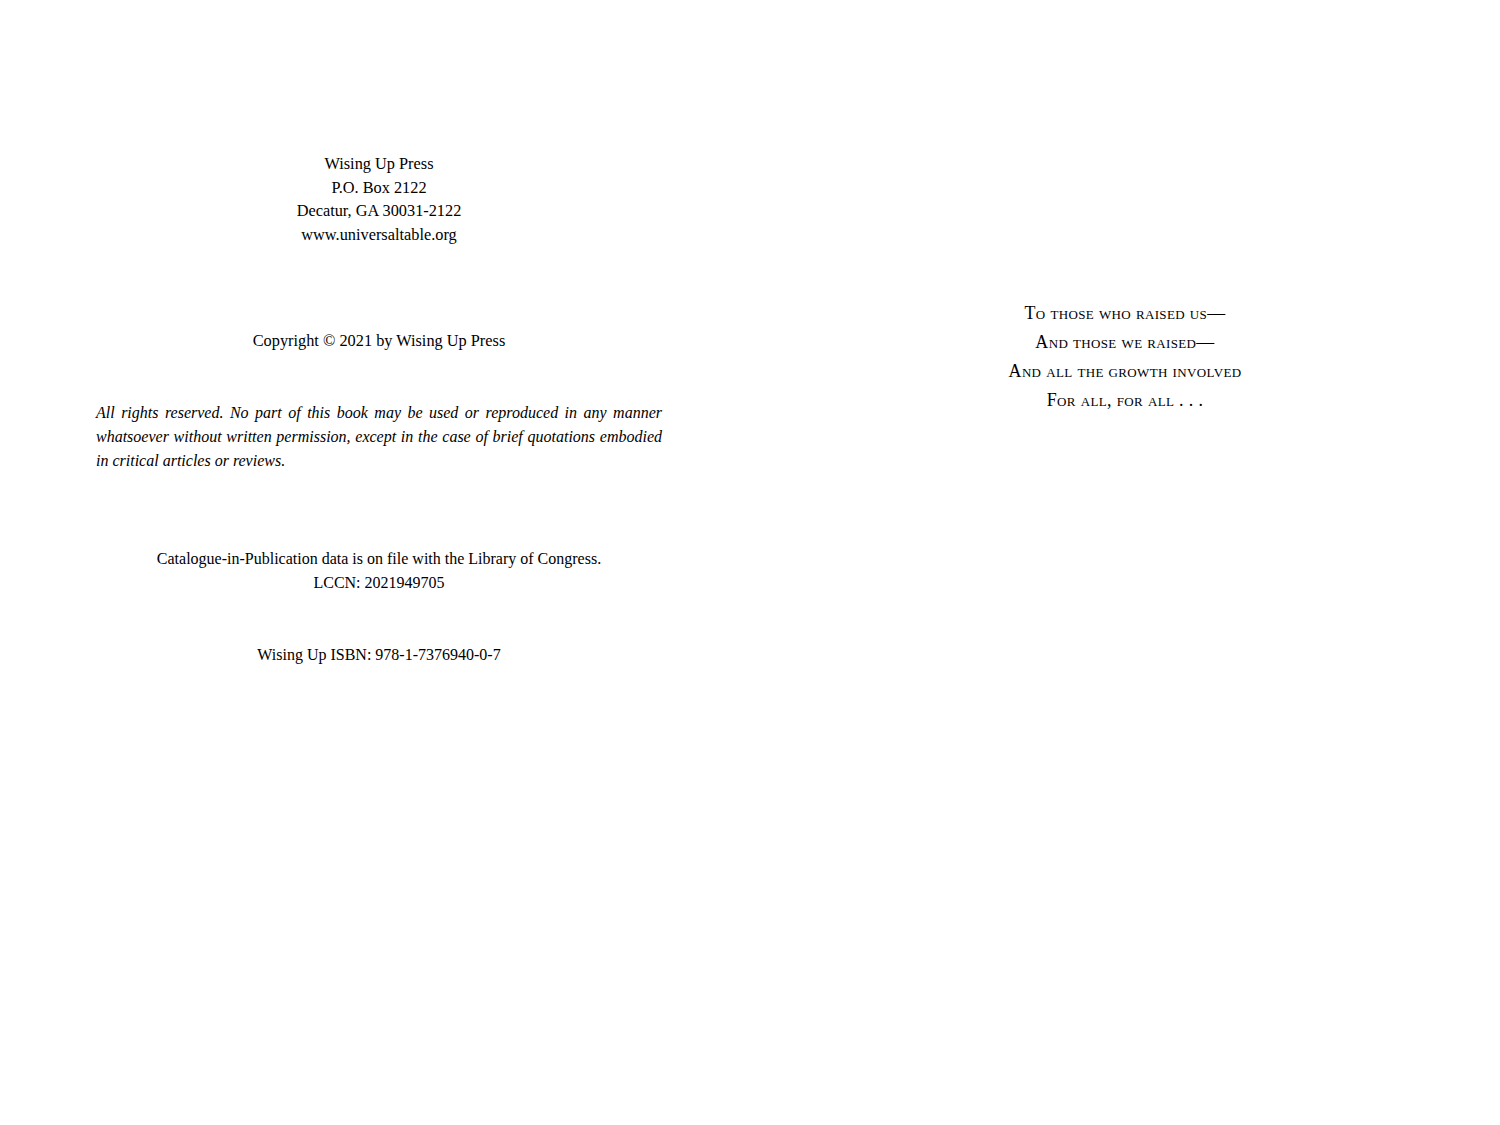Wising Up Press
P.O. Box 2122
Decatur, GA 30031-2122
www.universaltable.org
Copyright © 2021 by Wising Up Press
All rights reserved. No part of this book may be used or reproduced in any manner whatsoever without written permission, except in the case of brief quotations embodied in critical articles or reviews.
Catalogue-in-Publication data is on file with the Library of Congress.
LCCN: 2021949705
Wising Up ISBN: 978-1-7376940-0-7
To Those Who Raised Us— And Those We Raised— And All The Growth Involved For All, For All . . .